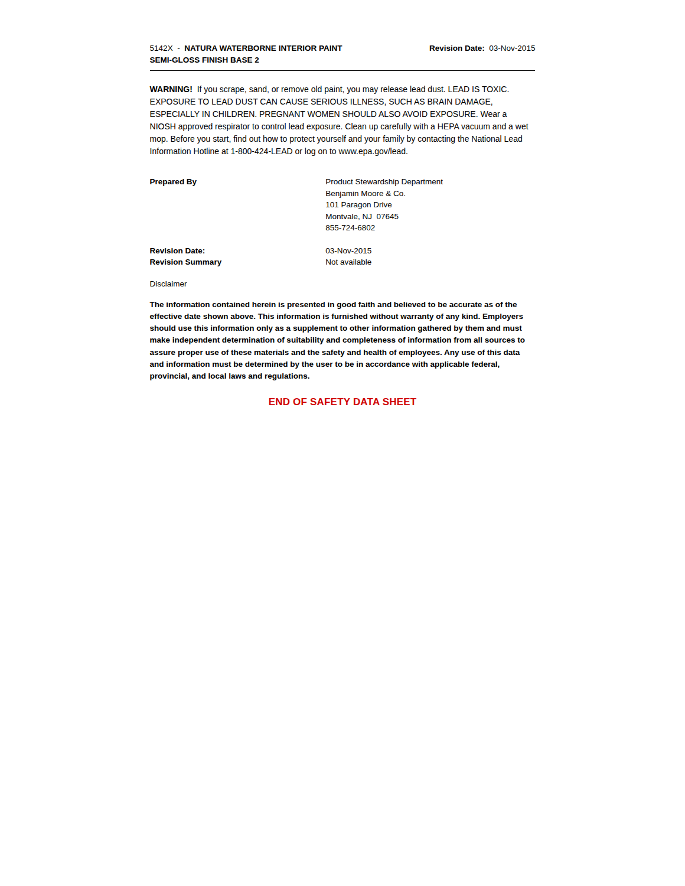5142X - NATURA WATERBORNE INTERIOR PAINT
SEMI-GLOSS FINISH BASE 2
Revision Date: 03-Nov-2015
WARNING! If you scrape, sand, or remove old paint, you may release lead dust. LEAD IS TOXIC. EXPOSURE TO LEAD DUST CAN CAUSE SERIOUS ILLNESS, SUCH AS BRAIN DAMAGE, ESPECIALLY IN CHILDREN. PREGNANT WOMEN SHOULD ALSO AVOID EXPOSURE. Wear a NIOSH approved respirator to control lead exposure. Clean up carefully with a HEPA vacuum and a wet mop. Before you start, find out how to protect yourself and your family by contacting the National Lead Information Hotline at 1-800-424-LEAD or log on to www.epa.gov/lead.
Prepared By
Product Stewardship Department
Benjamin Moore & Co.
101 Paragon Drive
Montvale, NJ 07645
855-724-6802
Revision Date:
03-Nov-2015
Revision Summary
Not available
Disclaimer
The information contained herein is presented in good faith and believed to be accurate as of the effective date shown above. This information is furnished without warranty of any kind. Employers should use this information only as a supplement to other information gathered by them and must make independent determination of suitability and completeness of information from all sources to assure proper use of these materials and the safety and health of employees. Any use of this data and information must be determined by the user to be in accordance with applicable federal, provincial, and local laws and regulations.
END OF SAFETY DATA SHEET